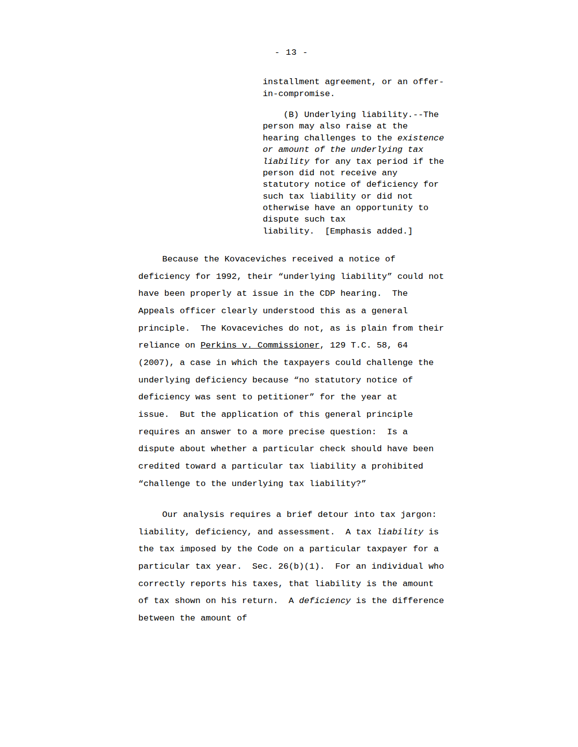- 13 -
installment agreement, or an offer-in-compromise.
(B) Underlying liability.--The person may also raise at the hearing challenges to the existence or amount of the underlying tax liability for any tax period if the person did not receive any statutory notice of deficiency for such tax liability or did not otherwise have an opportunity to dispute such tax liability. [Emphasis added.]
Because the Kovaceviches received a notice of deficiency for 1992, their “underlying liability” could not have been properly at issue in the CDP hearing. The Appeals officer clearly understood this as a general principle. The Kovaceviches do not, as is plain from their reliance on Perkins v. Commissioner, 129 T.C. 58, 64 (2007), a case in which the taxpayers could challenge the underlying deficiency because “no statutory notice of deficiency was sent to petitioner” for the year at issue. But the application of this general principle requires an answer to a more precise question: Is a dispute about whether a particular check should have been credited toward a particular tax liability a prohibited “challenge to the underlying tax liability?”
Our analysis requires a brief detour into tax jargon: liability, deficiency, and assessment. A tax liability is the tax imposed by the Code on a particular taxpayer for a particular tax year. Sec. 26(b)(1). For an individual who correctly reports his taxes, that liability is the amount of tax shown on his return. A deficiency is the difference between the amount of